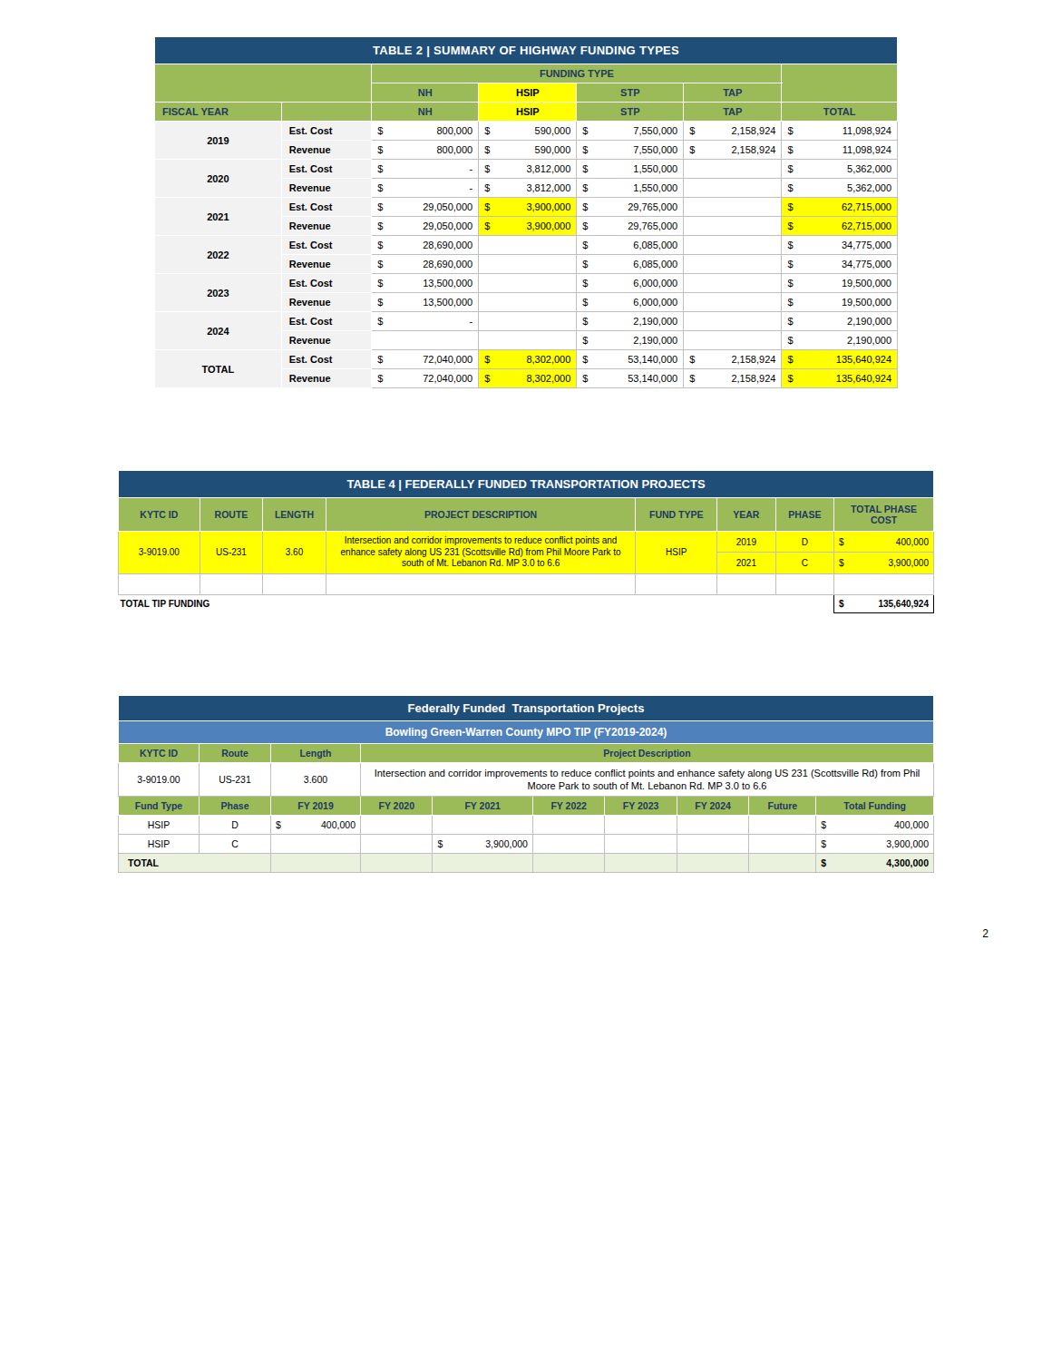| TABLE 2 / SUMMARY OF HIGHWAY FUNDING TYPES |
| | FUNDING TYPE | |
| NH | HSIP | STP | TAP |
| FISCAL YEAR | | NH | HSIP | STP | TAP | TOTAL |
| 2019 | Est. Cost | $ 800,000 | $ 590,000 | $ 7,550,000 | $ 2,158,924 | $ 11,098,924 |
| Revenue | $ 800,000 | $ 590,000 | $ 7,550,000 | $ 2,158,924 | $ 11,098,924 |
| 2020 | Est. Cost | $ - | $ 3,812,000 | $ 1,550,000 | | $ 5,362,000 |
| Revenue | $ - | $ 3,812,000 | $ 1,550,000 | | $ 5,362,000 |
| 2021 | Est. Cost | $ 29,050,000 | $ 3,900,000 | $ 29,765,000 | | $ 62,715,000 |
| Revenue | $ 29,050,000 | $ 3,900,000 | $ 29,765,000 | | $ 62,715,000 |
| 2022 | Est. Cost | $ 28,690,000 | | $ 6,085,000 | | $ 34,775,000 |
| Revenue | $ 28,690,000 | | $ 6,085,000 | | $ 34,775,000 |
| 2023 | Est. Cost | $ 13,500,000 | | $ 6,000,000 | | $ 19,500,000 |
| Revenue | $ 13,500,000 | | $ 6,000,000 | | $ 19,500,000 |
| 2024 | Est. Cost | $ - | | $ 2,190,000 | | $ 2,190,000 |
| Revenue | | | $ 2,190,000 | | $ 2,190,000 |
| TOTAL | Est. Cost | $ 72,040,000 | $ 8,302,000 | $ 53,140,000 | $ 2,158,924 | $ 135,640,924 |
| Revenue | $ 72,040,000 | $ 8,302,000 | $ 53,140,000 | $ 2,158,924 | $ 135,640,924 |
| TABLE 4 / FEDERALLY FUNDED TRANSPORTATION PROJECTS |
| KYTC ID | ROUTE | LENGTH | PROJECT DESCRIPTION | FUND TYPE | YEAR | PHASE | TOTAL PHASE COST |
| 3-9019.00 | US-231 | 3.60 | Intersection and corridor improvements to reduce conflict points and enhance safety along US 231 (Scottsville Rd) from Phil Moore Park to south of Mt. Lebanon Rd. MP 3.0 to 6.6 | HSIP | 2019 | D | $ 400,000 |
| 2021 | C | $ 3,900,000 |
| TOTAL TIP FUNDING | | | | | $ 135,640,924 |
| Federally Funded Transportation Projects |
| Bowling Green-Warren County MPO TIP (FY2019-2024) |
| KYTC ID | Route | Length | Project Description |
| 3-9019.00 | US-231 | 3.600 | Intersection and corridor improvements to reduce conflict points and enhance safety along US 231 (Scottsville Rd) from Phil Moore Park to south of Mt. Lebanon Rd. MP 3.0 to 6.6 |
| Fund Type | Phase | FY 2019 | FY 2020 | FY 2021 | FY 2022 | FY 2023 | FY 2024 | Future | Total Funding |
| HSIP | D | $ 400,000 | | | | | | | $ 400,000 |
| HSIP | C | | | $ 3,900,000 | | | | | $ 3,900,000 |
| TOTAL | | | | | | | | $ 4,300,000 |
2